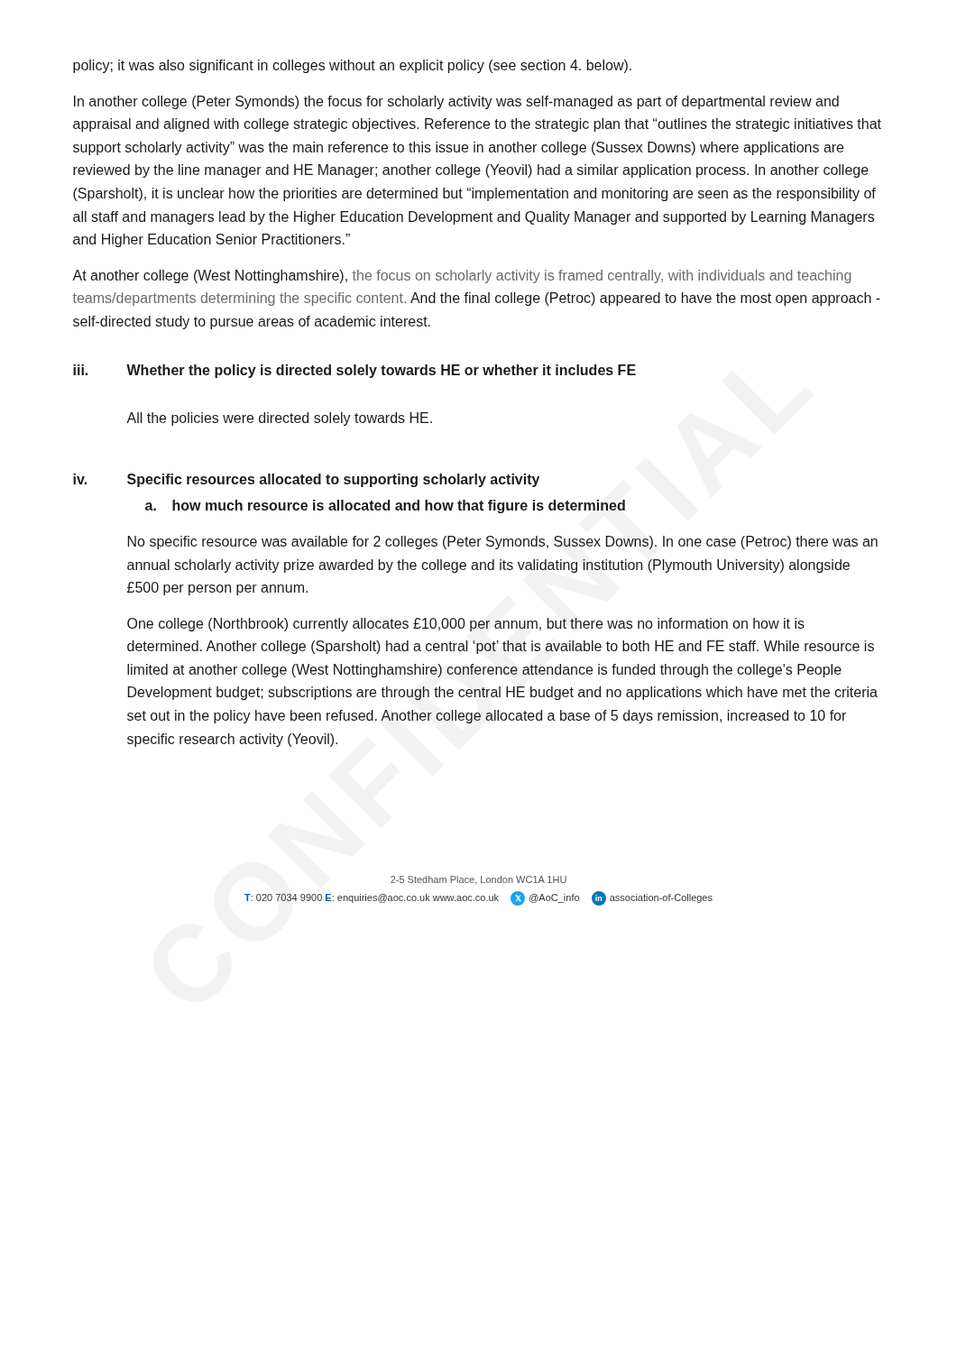CONFIDENTIAL
policy; it was also significant in colleges without an explicit policy (see section 4. below).
In another college (Peter Symonds) the focus for scholarly activity was self-managed as part of departmental review and appraisal and aligned with college strategic objectives. Reference to the strategic plan that “outlines the strategic initiatives that support scholarly activity” was the main reference to this issue in another college (Sussex Downs) where applications are reviewed by the line manager and HE Manager; another college (Yeovil) had a similar application process. In another college (Sparsholt), it is unclear how the priorities are determined but “implementation and monitoring are seen as the responsibility of all staff and managers lead by the Higher Education Development and Quality Manager and supported by Learning Managers and Higher Education Senior Practitioners.”
At another college (West Nottinghamshire), the focus on scholarly activity is framed centrally, with individuals and teaching teams/departments determining the specific content. And the final college (Petroc) appeared to have the most open approach - self-directed study to pursue areas of academic interest.
iii.
Whether the policy is directed solely towards HE or whether it includes FE
All the policies were directed solely towards HE.
iv.
Specific resources allocated to supporting scholarly activity
a. how much resource is allocated and how that figure is determined
No specific resource was available for 2 colleges (Peter Symonds, Sussex Downs). In one case (Petroc) there was an annual scholarly activity prize awarded by the college and its validating institution (Plymouth University) alongside £500 per person per annum.
One college (Northbrook) currently allocates £10,000 per annum, but there was no information on how it is determined. Another college (Sparsholt) had a central ‘pot’ that is available to both HE and FE staff. While resource is limited at another college (West Nottinghamshire) conference attendance is funded through the college's People Development budget; subscriptions are through the central HE budget and no applications which have met the criteria set out in the policy have been refused. Another college allocated a base of 5 days remission, increased to 10 for specific research activity (Yeovil).
2-5 Stedham Place, London WC1A 1HU
T: 020 7034 9900 E: enquiries@aoc.co.uk www.aoc.co.uk 𝕏@AoC_info inassociation-of-Colleges